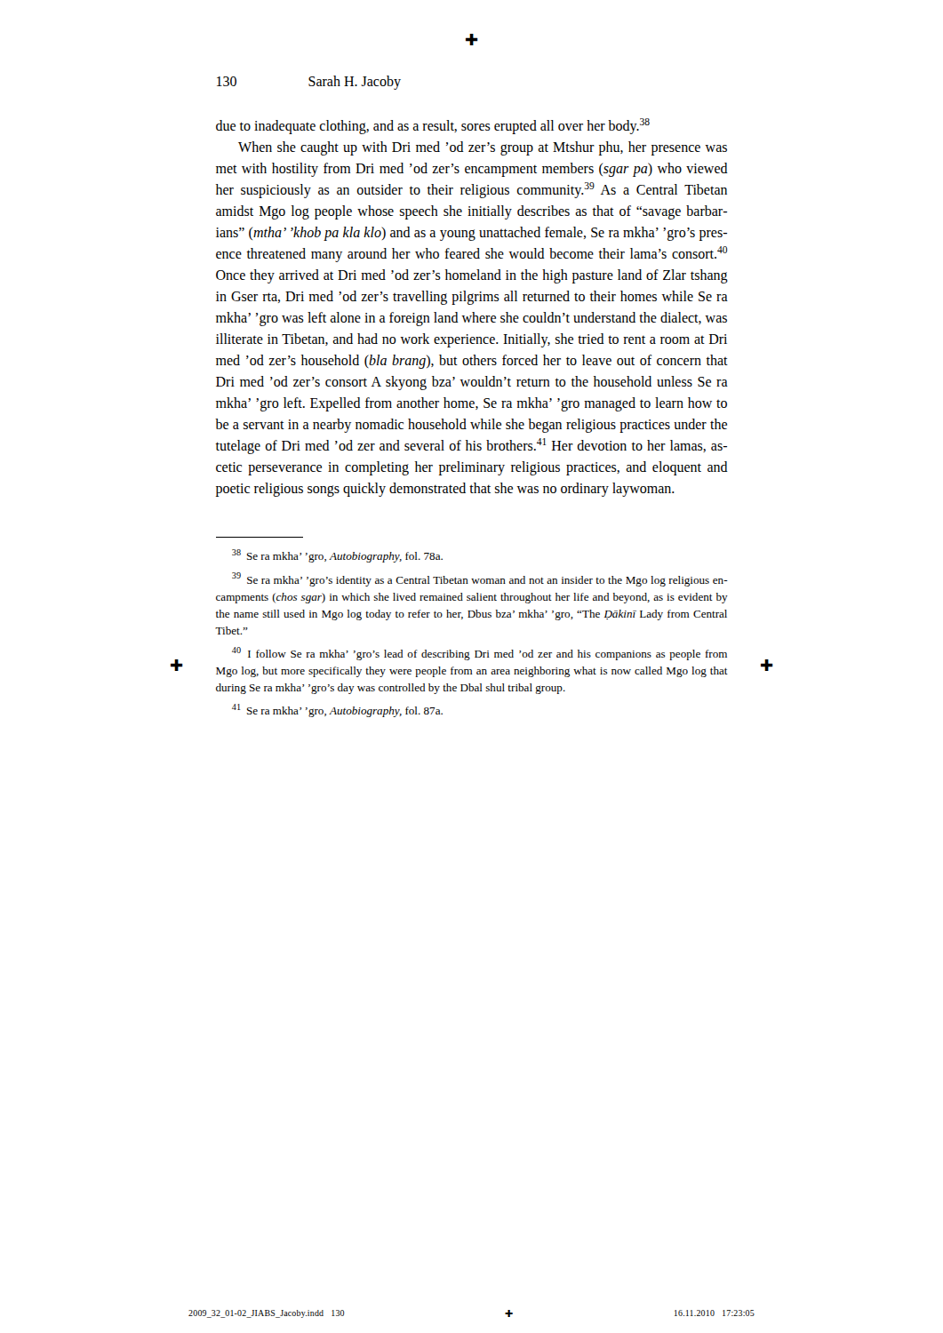✚
✚
✚
130
Sarah H. Jacoby
due to inadequate clothing, and as a result, sores erupted all over her body.38
When she caught up with Dri med ’od zer’s group at Mtshur phu, her presence was met with hostility from Dri med ’od zer’s encampment members (sgar pa) who viewed her suspiciously as an outsider to their religious community.39 As a Central Tibetan amidst Mgo log people whose speech she initially describes as that of “savage barbarians” (mtha’ ’khob pa kla klo) and as a young unattached female, Se ra mkha’ ’gro’s presence threatened many around her who feared she would become their lama’s consort.40 Once they arrived at Dri med ’od zer’s homeland in the high pasture land of Zlar tshang in Gser rta, Dri med ’od zer’s travelling pilgrims all returned to their homes while Se ra mkha’ ’gro was left alone in a foreign land where she couldn’t understand the dialect, was illiterate in Tibetan, and had no work experience. Initially, she tried to rent a room at Dri med ’od zer’s household (bla brang), but others forced her to leave out of concern that Dri med ’od zer’s consort A skyong bza’ wouldn’t return to the household unless Se ra mkha’ ’gro left. Expelled from another home, Se ra mkha’ ’gro managed to learn how to be a servant in a nearby nomadic household while she began religious practices under the tutelage of Dri med ’od zer and several of his brothers.41 Her devotion to her lamas, ascetic perseverance in completing her preliminary religious practices, and eloquent and poetic religious songs quickly demonstrated that she was no ordinary laywoman.
38 Se ra mkha’ ’gro, Autobiography, fol. 78a.
39 Se ra mkha’ ’gro’s identity as a Central Tibetan woman and not an insider to the Mgo log religious encampments (chos sgar) in which she lived remained salient throughout her life and beyond, as is evident by the name still used in Mgo log today to refer to her, Dbus bza’ mkha’ ’gro, “The Ḍākinī Lady from Central Tibet.”
40 I follow Se ra mkha’ ’gro’s lead of describing Dri med ’od zer and his companions as people from Mgo log, but more specifically they were people from an area neighboring what is now called Mgo log that during Se ra mkha’ ’gro’s day was controlled by the Dbal shul tribal group.
41 Se ra mkha’ ’gro, Autobiography, fol. 87a.
2009_32_01-02_JIABS_Jacoby.indd 130
✚
16.11.2010 17:23:05